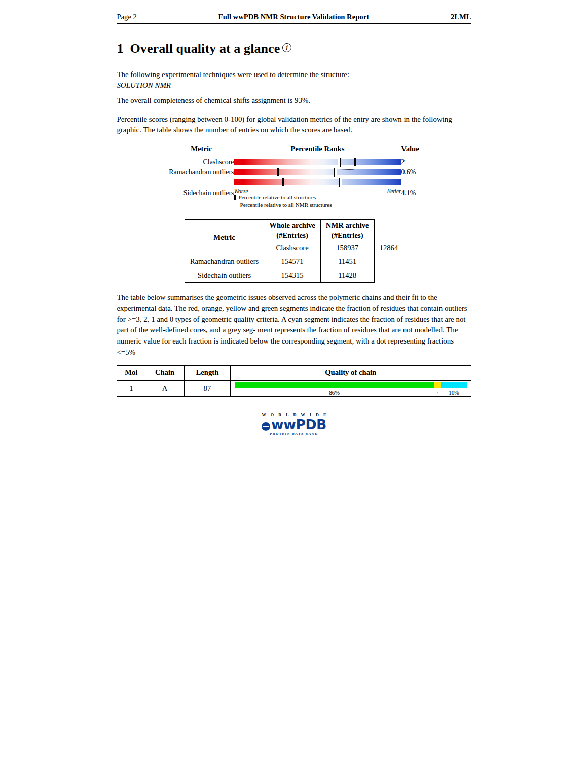Page 2
Full wwPDB NMR Structure Validation Report
2LML
1 Overall quality at a glancei
The following experimental techniques were used to determine the structure:
SOLUTION NMR
The overall completeness of chemical shifts assignment is 93%.
Percentile scores (ranging between 0-100) for global validation metrics of the entry are shown in the following graphic. The table shows the number of entries on which the scores are based.
| Metric | Percentile Ranks | Value |
| Clashscore | | 2 |
| Ramachandran outliers | | 0.6% |
| Sidechain outliers | Worse Better Percentile relative to all structures Percentile relative to all NMR structures | 4.1% |
| Metric | Whole archive (#Entries) | NMR archive (#Entries) |
| --- | --- | --- |
| Clashscore | 158937 | 12864 |
| Ramachandran outliers | 154571 | 11451 |
| Sidechain outliers | 154315 | 11428 |
The table below summarises the geometric issues observed across the polymeric chains and their fit to the experimental data. The red, orange, yellow and green segments indicate the fraction of residues that contain outliers for >=3, 2, 1 and 0 types of geometric quality criteria. A cyan segment indicates the fraction of residues that are not part of the well-defined cores, and a grey seg- ment represents the fraction of residues that are not modelled. The numeric value for each fraction is indicated below the corresponding segment, with a dot representing fractions <=5%
| Mol | Chain | Length | Quality of chain |
| --- | --- | --- | --- |
| 1 | A | 87 | 86% · 10% |
W O R L D W I D E
ww PDB
PROTEIN DATA BANK